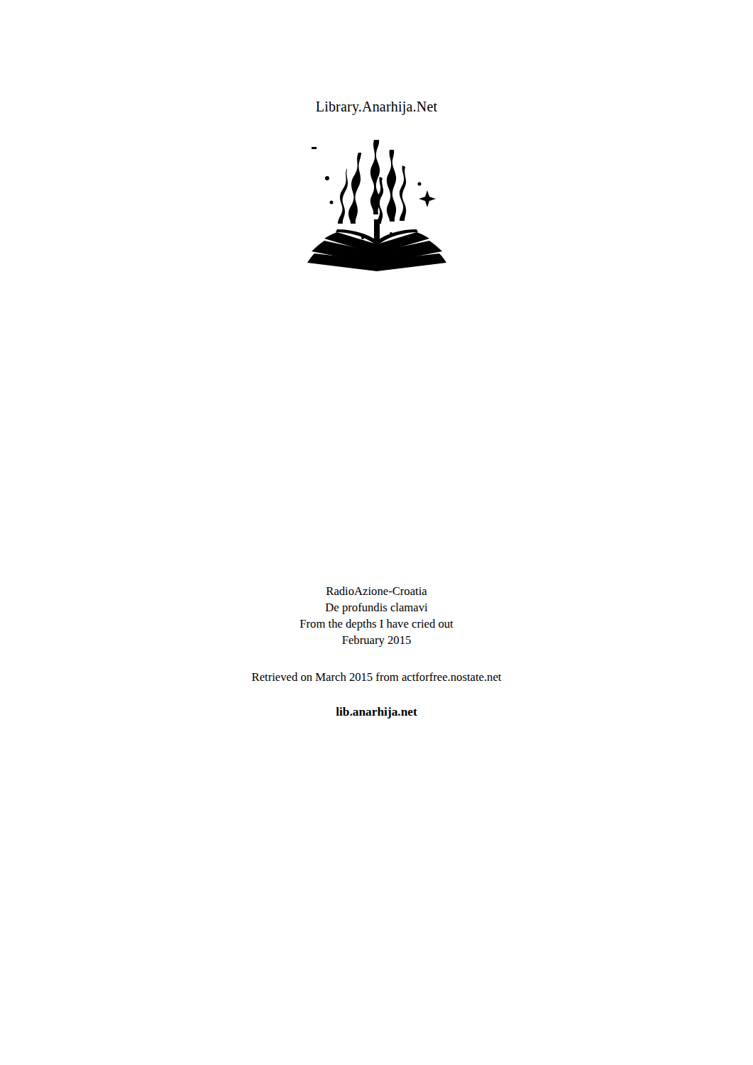Library.Anarhija.Net
RadioAzione-Croatia
De profundis clamavi
From the depths I have cried out
February 2015
Retrieved on March 2015 from actforfree.nostate.net
lib.anarhija.net